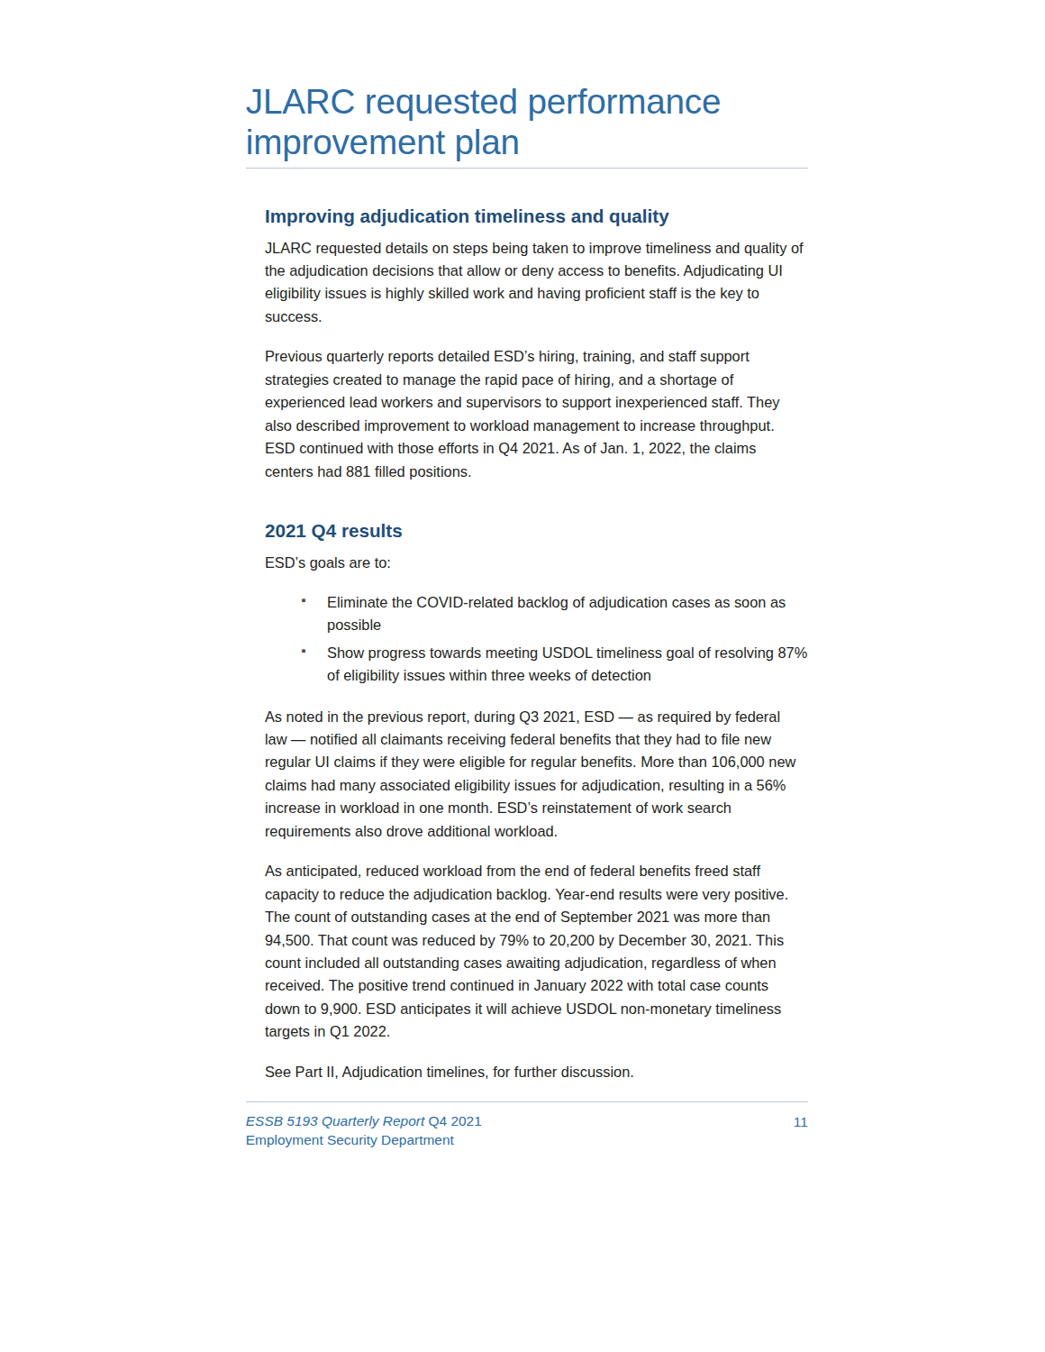JLARC requested performance improvement plan
Improving adjudication timeliness and quality
JLARC requested details on steps being taken to improve timeliness and quality of the adjudication decisions that allow or deny access to benefits. Adjudicating UI eligibility issues is highly skilled work and having proficient staff is the key to success.
Previous quarterly reports detailed ESD’s hiring, training, and staff support strategies created to manage the rapid pace of hiring, and a shortage of experienced lead workers and supervisors to support inexperienced staff. They also described improvement to workload management to increase throughput. ESD continued with those efforts in Q4 2021. As of Jan. 1, 2022, the claims centers had 881 filled positions.
2021 Q4 results
ESD’s goals are to:
Eliminate the COVID-related backlog of adjudication cases as soon as possible
Show progress towards meeting USDOL timeliness goal of resolving 87% of eligibility issues within three weeks of detection
As noted in the previous report, during Q3 2021, ESD — as required by federal law — notified all claimants receiving federal benefits that they had to file new regular UI claims if they were eligible for regular benefits. More than 106,000 new claims had many associated eligibility issues for adjudication, resulting in a 56% increase in workload in one month. ESD’s reinstatement of work search requirements also drove additional workload.
As anticipated, reduced workload from the end of federal benefits freed staff capacity to reduce the adjudication backlog. Year-end results were very positive. The count of outstanding cases at the end of September 2021 was more than 94,500. That count was reduced by 79% to 20,200 by December 30, 2021. This count included all outstanding cases awaiting adjudication, regardless of when received. The positive trend continued in January 2022 with total case counts down to 9,900. ESD anticipates it will achieve USDOL non-monetary timeliness targets in Q1 2022.
See Part II, Adjudication timelines, for further discussion.
ESSB 5193 Quarterly Report Q4 2021 Employment Security Department
11